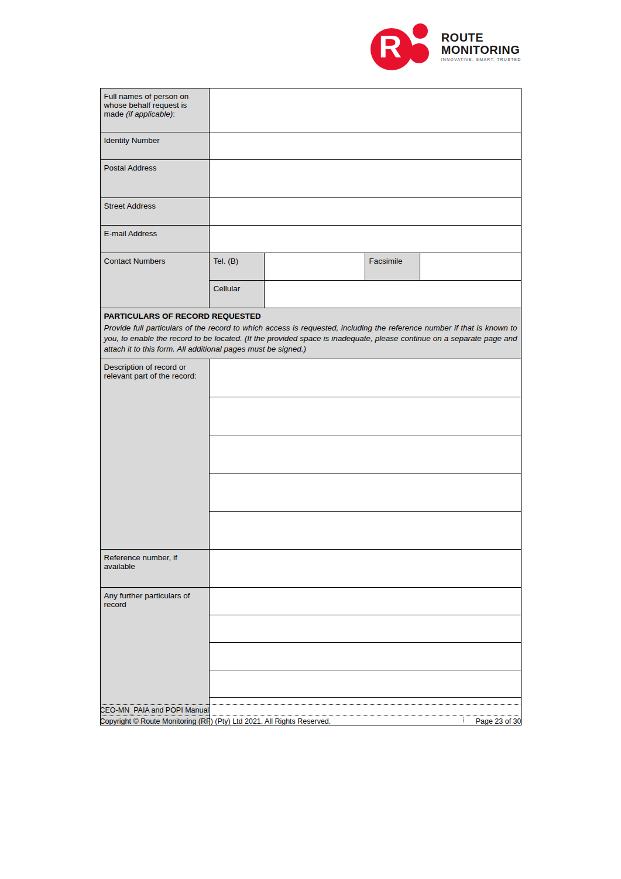R
ROUTE
MONITORING
INNOVATIVE. SMART. TRUSTED
| Full names of person on whose behalf request is made (if applicable) : | |
| Identity Number | |
| Postal Address | |
| Street Address | |
| E-mail Address | |
| Contact Numbers | Tel. (B) | | Facsimile | |
| Cellular | |
| PARTICULARS OF RECORD REQUESTED Provide full particulars of the record to which access is requested, including the reference number if that is known to you, to enable the record to be located. (If the provided space is inadequate, please continue on a separate page and attach it to this form. All additional pages must be signed.) |
| Description of record or relevant part of the record: | |
| Reference number, if available | |
| Any further particulars of record | |
CEO-MN_PAIA and POPI Manual
Copyright © Route Monitoring (RF) (Pty) Ltd 2021. All Rights Reserved.
Page 23 of 30